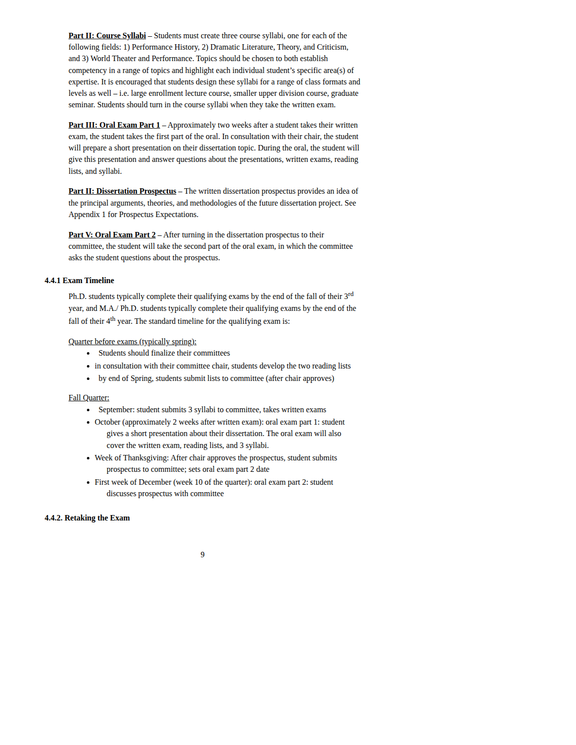Part II: Course Syllabi – Students must create three course syllabi, one for each of the following fields: 1) Performance History, 2) Dramatic Literature, Theory, and Criticism, and 3) World Theater and Performance. Topics should be chosen to both establish competency in a range of topics and highlight each individual student’s specific area(s) of expertise. It is encouraged that students design these syllabi for a range of class formats and levels as well – i.e. large enrollment lecture course, smaller upper division course, graduate seminar. Students should turn in the course syllabi when they take the written exam.
Part III: Oral Exam Part 1 – Approximately two weeks after a student takes their written exam, the student takes the first part of the oral. In consultation with their chair, the student will prepare a short presentation on their dissertation topic. During the oral, the student will give this presentation and answer questions about the presentations, written exams, reading lists, and syllabi.
Part II: Dissertation Prospectus – The written dissertation prospectus provides an idea of the principal arguments, theories, and methodologies of the future dissertation project. See Appendix 1 for Prospectus Expectations.
Part V: Oral Exam Part 2 – After turning in the dissertation prospectus to their committee, the student will take the second part of the oral exam, in which the committee asks the student questions about the prospectus.
4.4.1 Exam Timeline
Ph.D. students typically complete their qualifying exams by the end of the fall of their 3rd year, and M.A./ Ph.D. students typically complete their qualifying exams by the end of the fall of their 4th year. The standard timeline for the qualifying exam is:
Quarter before exams (typically spring):
Students should finalize their committees
in consultation with their committee chair, students develop the two reading lists
by end of Spring, students submit lists to committee (after chair approves)
Fall Quarter:
September: student submits 3 syllabi to committee, takes written exams
October (approximately 2 weeks after written exam): oral exam part 1: student gives a short presentation about their dissertation. The oral exam will also cover the written exam, reading lists, and 3 syllabi.
Week of Thanksgiving: After chair approves the prospectus, student submits prospectus to committee; sets oral exam part 2 date
First week of December (week 10 of the quarter): oral exam part 2: student discusses prospectus with committee
4.4.2. Retaking the Exam
9